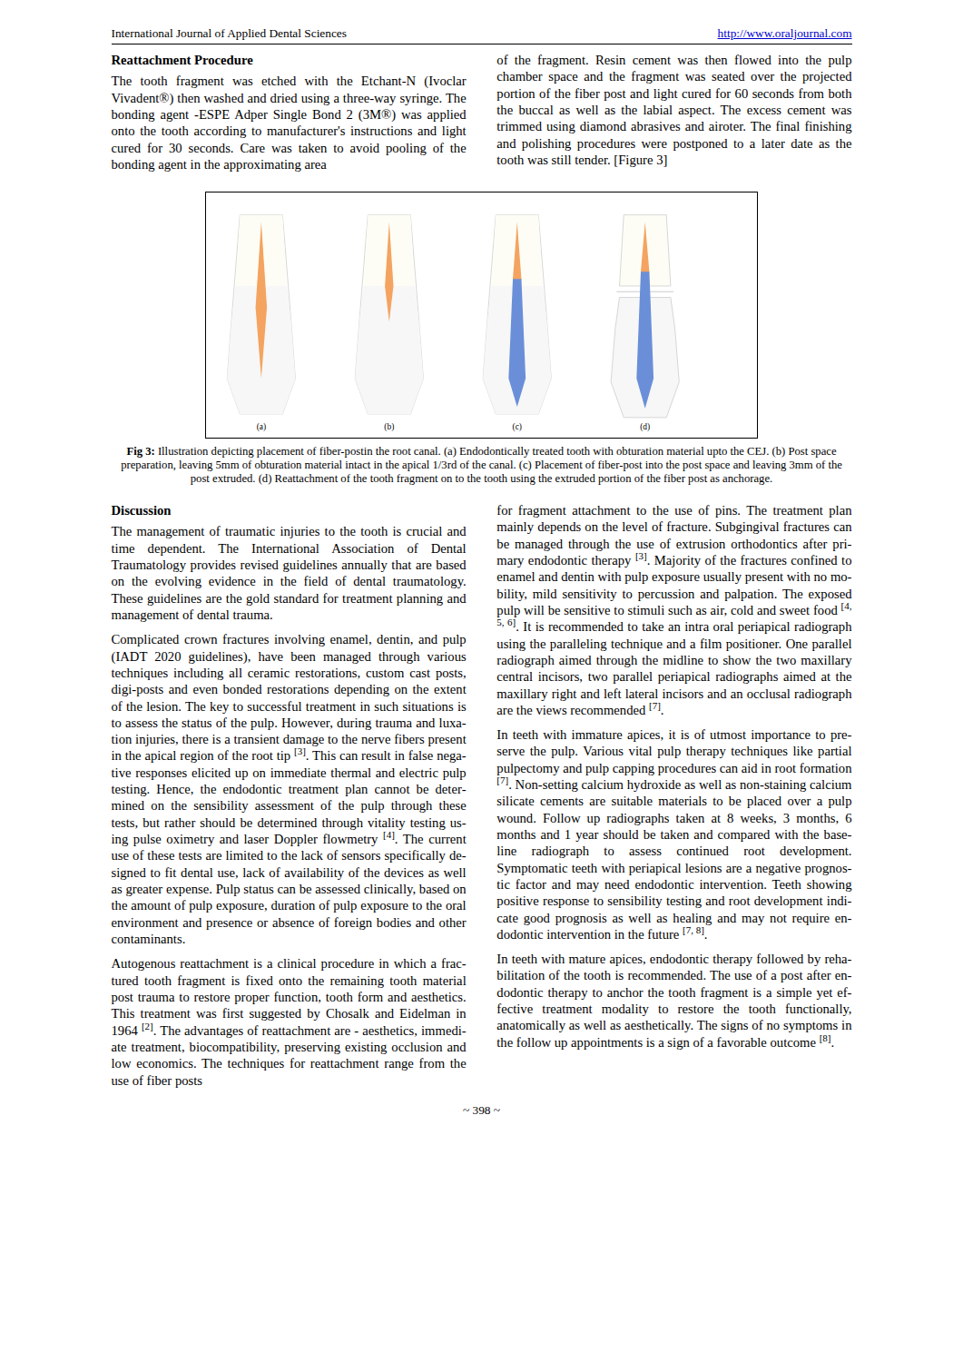International Journal of Applied Dental Sciences http://www.oraljournal.com
Reattachment Procedure
The tooth fragment was etched with the Etchant-N (Ivoclar Vivadent®) then washed and dried using a three-way syringe. The bonding agent -ESPE Adper Single Bond 2 (3M®) was applied onto the tooth according to manufacturer's instructions and light cured for 30 seconds. Care was taken to avoid pooling of the bonding agent in the approximating area
of the fragment. Resin cement was then flowed into the pulp chamber space and the fragment was seated over the projected portion of the fiber post and light cured for 60 seconds from both the buccal as well as the labial aspect. The excess cement was trimmed using diamond abrasives and airoter. The final finishing and polishing procedures were postponed to a later date as the tooth was still tender. [Figure 3]
(a) (b) (c) (d)
Fig 3: Illustration depicting placement of fiber-postin the root canal. (a) Endodontically treated tooth with obturation material upto the CEJ. (b) Post space preparation, leaving 5mm of obturation material intact in the apical 1/3rd of the canal. (c) Placement of fiber-post into the post space and leaving 3mm of the post extruded. (d) Reattachment of the tooth fragment on to the tooth using the extruded portion of the fiber post as anchorage.
Discussion
The management of traumatic injuries to the tooth is crucial and time dependent. The International Association of Dental Traumatology provides revised guidelines annually that are based on the evolving evidence in the field of dental traumatology. These guidelines are the gold standard for treatment planning and management of dental trauma.
Complicated crown fractures involving enamel, dentin, and pulp (IADT 2020 guidelines), have been managed through various techniques including all ceramic restorations, custom cast posts, digi-posts and even bonded restorations depending on the extent of the lesion. The key to successful treatment in such situations is to assess the status of the pulp. However, during trauma and luxation injuries, there is a transient damage to the nerve fibers present in the apical region of the root tip [3]. This can result in false negative responses elicited up on immediate thermal and electric pulp testing. Hence, the endodontic treatment plan cannot be determined on the sensibility assessment of the pulp through these tests, but rather should be determined through vitality testing using pulse oximetry and laser Doppler flowmetry [4]. The current use of these tests are limited to the lack of sensors specifically designed to fit dental use, lack of availability of the devices as well as greater expense. Pulp status can be assessed clinically, based on the amount of pulp exposure, duration of pulp exposure to the oral environment and presence or absence of foreign bodies and other contaminants.
Autogenous reattachment is a clinical procedure in which a fractured tooth fragment is fixed onto the remaining tooth material post trauma to restore proper function, tooth form and aesthetics. This treatment was first suggested by Chosalk and Eidelman in 1964 [2]. The advantages of reattachment are - aesthetics, immediate treatment, biocompatibility, preserving existing occlusion and low economics. The techniques for reattachment range from the use of fiber posts
for fragment attachment to the use of pins. The treatment plan mainly depends on the level of fracture. Subgingival fractures can be managed through the use of extrusion orthodontics after primary endodontic therapy [3]. Majority of the fractures confined to enamel and dentin with pulp exposure usually present with no mobility, mild sensitivity to percussion and palpation. The exposed pulp will be sensitive to stimuli such as air, cold and sweet food [4, 5, 6]. It is recommended to take an intra oral periapical radiograph using the paralleling technique and a film positioner. One parallel radiograph aimed through the midline to show the two maxillary central incisors, two parallel periapical radiographs aimed at the maxillary right and left lateral incisors and an occlusal radiograph are the views recommended [7].
In teeth with immature apices, it is of utmost importance to preserve the pulp. Various vital pulp therapy techniques like partial pulpectomy and pulp capping procedures can aid in root formation [7]. Non-setting calcium hydroxide as well as non-staining calcium silicate cements are suitable materials to be placed over a pulp wound. Follow up radiographs taken at 8 weeks, 3 months, 6 months and 1 year should be taken and compared with the baseline radiograph to assess continued root development. Symptomatic teeth with periapical lesions are a negative prognostic factor and may need endodontic intervention. Teeth showing positive response to sensibility testing and root development indicate good prognosis as well as healing and may not require endodontic intervention in the future [7, 8].
In teeth with mature apices, endodontic therapy followed by rehabilitation of the tooth is recommended. The use of a post after endodontic therapy to anchor the tooth fragment is a simple yet effective treatment modality to restore the tooth functionally, anatomically as well as aesthetically. The signs of no symptoms in the follow up appointments is a sign of a favorable outcome [8].
~ 398 ~